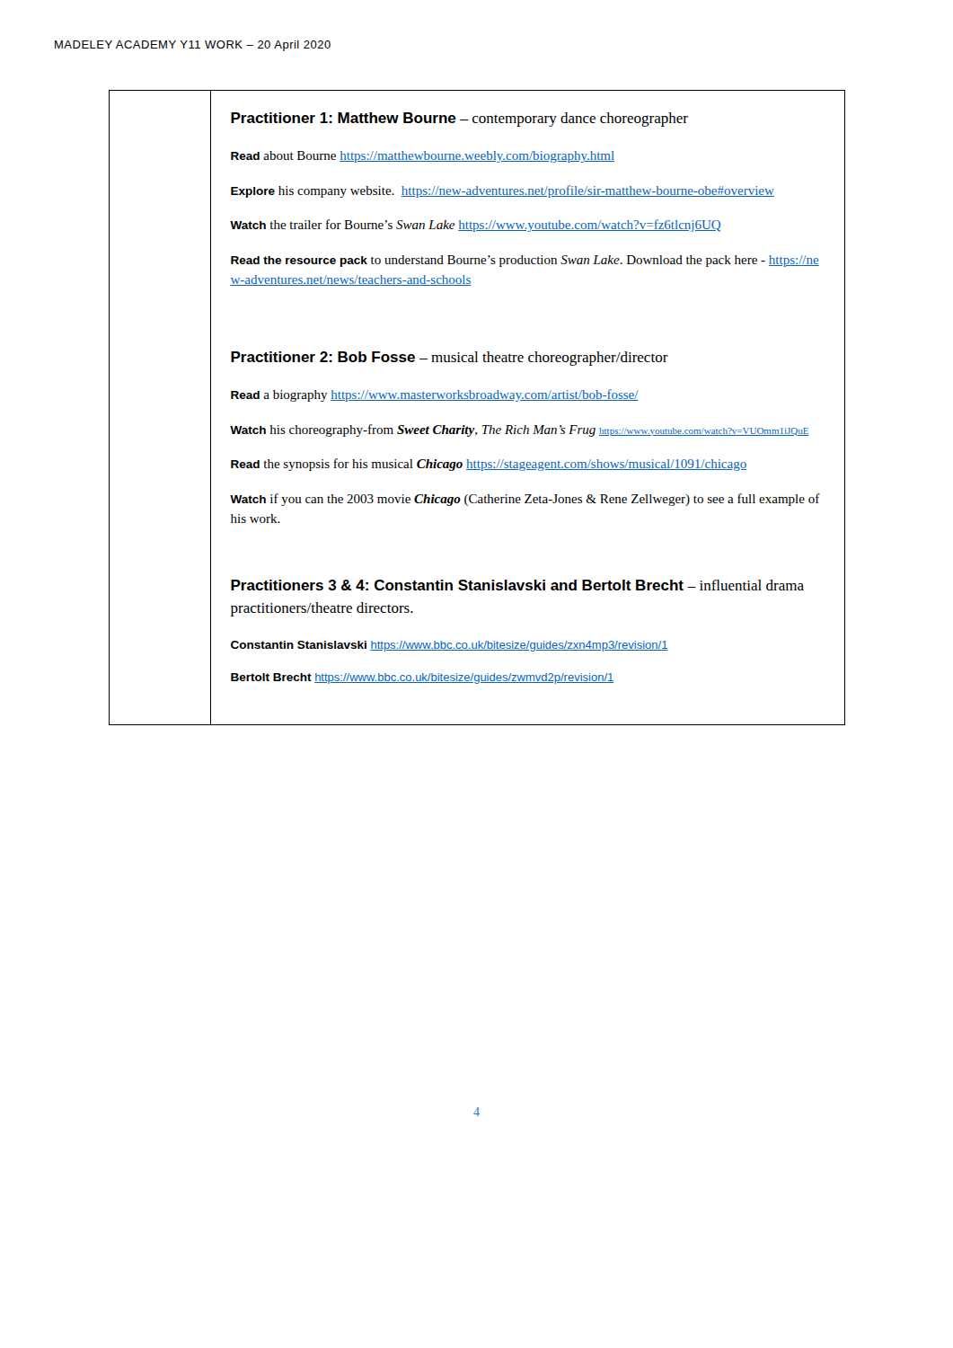MADELEY ACADEMY Y11 WORK – 20 April 2020
| | Practitioner 1: Matthew Bourne – contemporary dance choreographer Read about Bourne https://matthewbourne.weebly.com/biography.html Explore his company website. https://new-adventures.net/profile/sir-matthew-bourne-obe#overview Watch the trailer for Bourne’s Swan Lake https://www.youtube.com/watch?v=fz6tlcnj6UQ Read the resource pack to understand Bourne’s production Swan Lake . Download the pack here - https://new-adventures.net/news/teachers-and-schools Practitioner 2: Bob Fosse – musical theatre choreographer/director Read a biography https://www.masterworksbroadway.com/artist/bob-fosse/ Watch his choreography-from Sweet Charity , The Rich Man’s Frug https://www.youtube.com/watch?v=VUOmm1iJQuE Read the synopsis for his musical Chicago https://stageagent.com/shows/musical/1091/chicago Watch if you can the 2003 movie Chicago (Catherine Zeta-Jones & Rene Zellweger) to see a full example of his work. Practitioners 3 & 4: Constantin Stanislavski and Bertolt Brecht – influential drama practitioners/theatre directors. Constantin Stanislavski https://www.bbc.co.uk/bitesize/guides/zxn4mp3/revision/1 Bertolt Brecht https://www.bbc.co.uk/bitesize/guides/zwmvd2p/revision/1 |
4